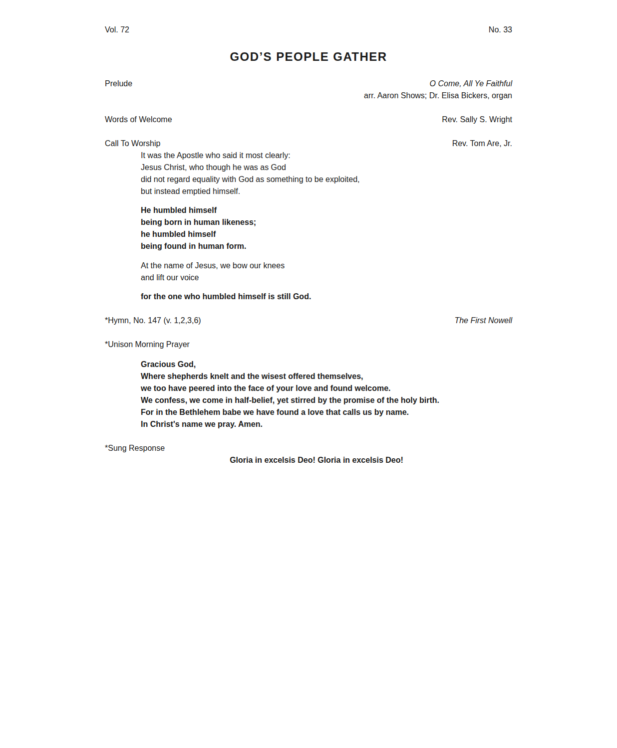Vol. 72 No. 33
GOD’S PEOPLE GATHER
Prelude O Come, All Ye Faithful
arr. Aaron Shows; Dr. Elisa Bickers, organ
Words of Welcome Rev. Sally S. Wright
Call To Worship Rev. Tom Are, Jr.
It was the Apostle who said it most clearly:
Jesus Christ, who though he was as God
did not regard equality with God as something to be exploited,
but instead emptied himself.
He humbled himself
being born in human likeness;
he humbled himself
being found in human form.
At the name of Jesus, we bow our knees
and lift our voice
for the one who humbled himself is still God.
*Hymn, No. 147 (v. 1,2,3,6) The First Nowell
*Unison Morning Prayer
Gracious God,
Where shepherds knelt and the wisest offered themselves,
we too have peered into the face of your love and found welcome.
We confess, we come in half-belief, yet stirred by the promise of the holy birth.
For in the Bethlehem babe we have found a love that calls us by name.
In Christ's name we pray. Amen.
*Sung Response
Gloria in excelsis Deo! Gloria in excelsis Deo!